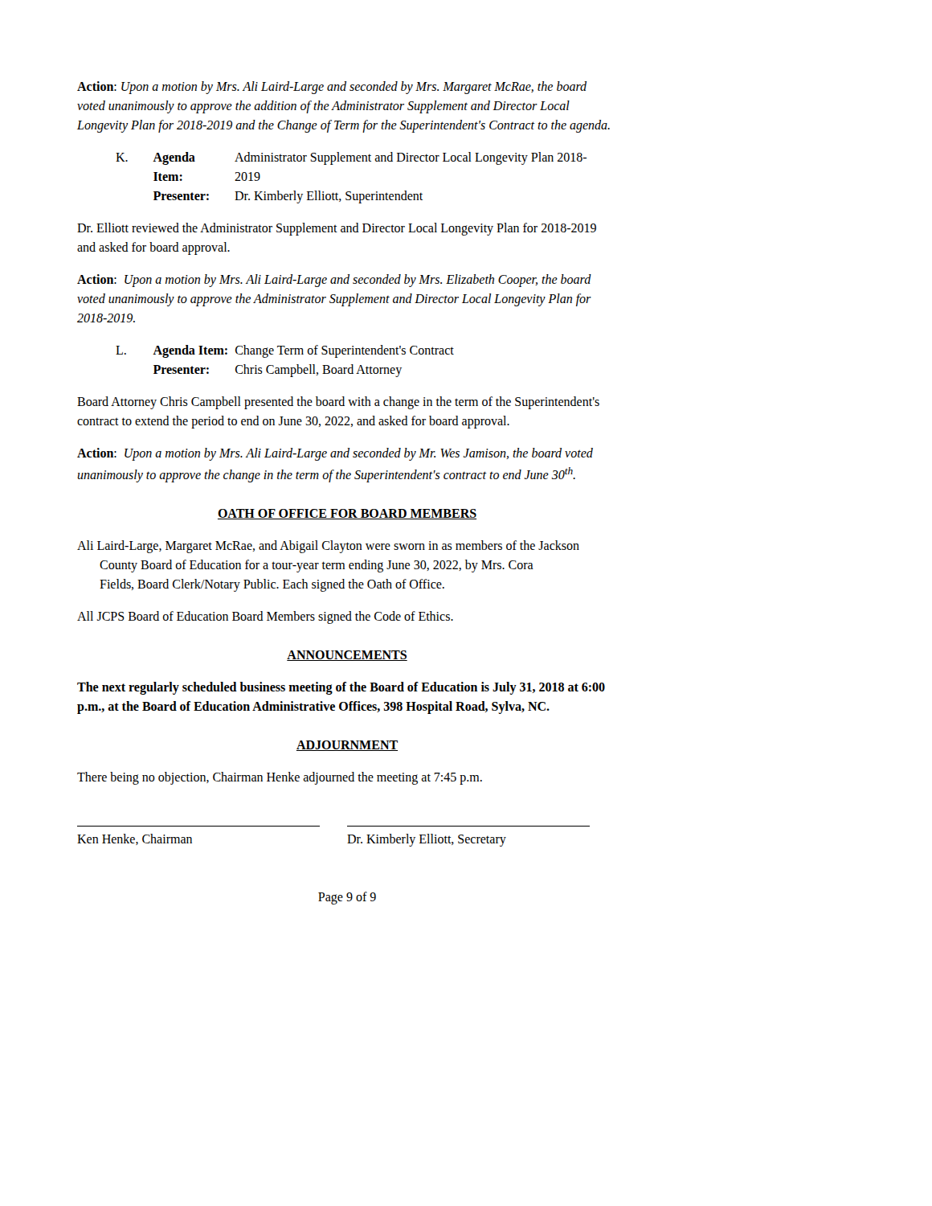Action: Upon a motion by Mrs. Ali Laird-Large and seconded by Mrs. Margaret McRae, the board voted unanimously to approve the addition of the Administrator Supplement and Director Local Longevity Plan for 2018-2019 and the Change of Term for the Superintendent's Contract to the agenda.
| K. | Agenda Item: | Administrator Supplement and Director Local Longevity Plan 2018-2019 |
| | Presenter: | Dr. Kimberly Elliott, Superintendent |
Dr. Elliott reviewed the Administrator Supplement and Director Local Longevity Plan for 2018-2019 and asked for board approval.
Action: Upon a motion by Mrs. Ali Laird-Large and seconded by Mrs. Elizabeth Cooper, the board voted unanimously to approve the Administrator Supplement and Director Local Longevity Plan for 2018-2019.
| L. | Agenda Item: | Change Term of Superintendent's Contract |
| | Presenter: | Chris Campbell, Board Attorney |
Board Attorney Chris Campbell presented the board with a change in the term of the Superintendent's contract to extend the period to end on June 30, 2022, and asked for board approval.
Action: Upon a motion by Mrs. Ali Laird-Large and seconded by Mr. Wes Jamison, the board voted unanimously to approve the change in the term of the Superintendent's contract to end June 30th.
OATH OF OFFICE FOR BOARD MEMBERS
Ali Laird-Large, Margaret McRae, and Abigail Clayton were sworn in as members of the Jackson
County Board of Education for a tour-year term ending June 30, 2022, by Mrs. Cora
Fields, Board Clerk/Notary Public. Each signed the Oath of Office.
All JCPS Board of Education Board Members signed the Code of Ethics.
ANNOUNCEMENTS
The next regularly scheduled business meeting of the Board of Education is July 31, 2018 at 6:00 p.m., at the Board of Education Administrative Offices, 398 Hospital Road, Sylva, NC.
ADJOURNMENT
There being no objection, Chairman Henke adjourned the meeting at 7:45 p.m.
| Ken Henke, Chairman | Dr. Kimberly Elliott, Secretary |
Page 9 of 9